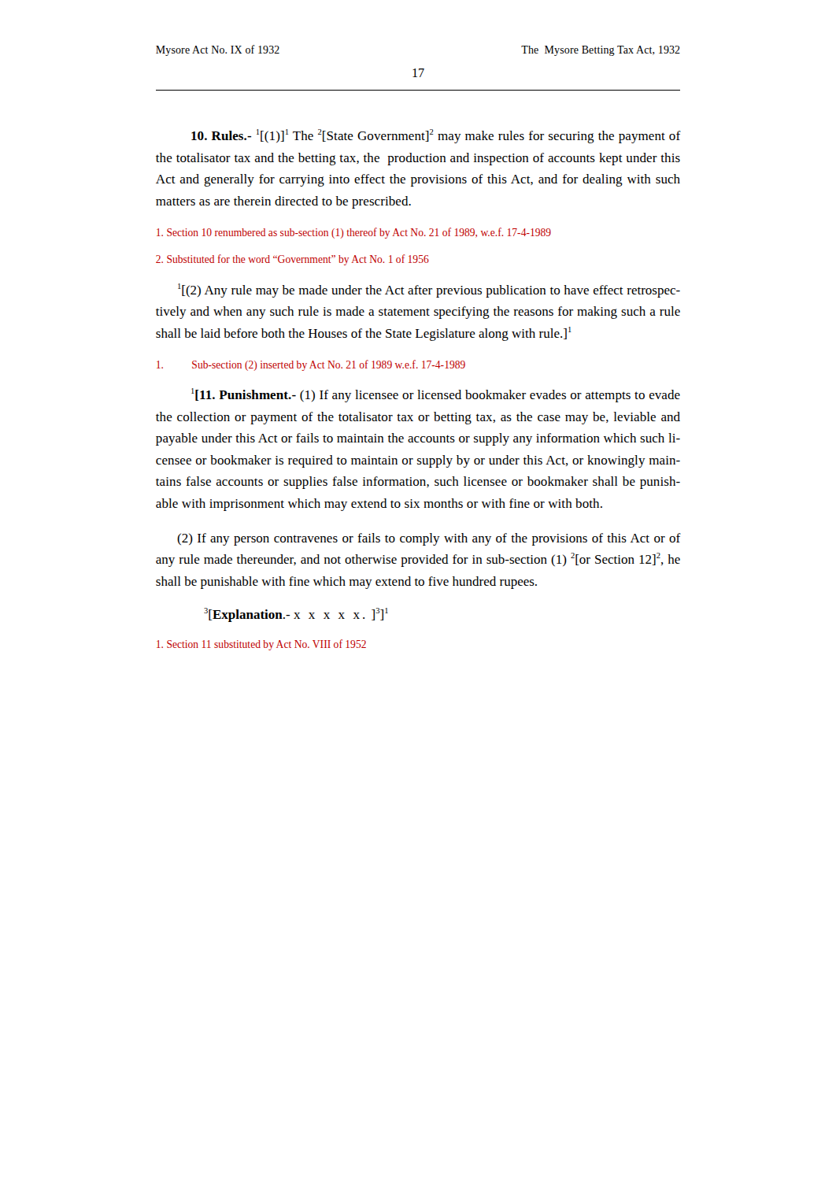Mysore Act No. IX of 1932 The Mysore Betting Tax Act, 1932
17
10. Rules.- 1[(1)]1 The 2[State Government]2 may make rules for securing the payment of the totalisator tax and the betting tax, the production and inspection of accounts kept under this Act and generally for carrying into effect the provisions of this Act, and for dealing with such matters as are therein directed to be prescribed.
1. Section 10 renumbered as sub-section (1) thereof by Act No. 21 of 1989, w.e.f. 17-4-1989
2. Substituted for the word “Government” by Act No. 1 of 1956
1[(2) Any rule may be made under the Act after previous publication to have effect retrospectively and when any such rule is made a statement specifying the reasons for making such a rule shall be laid before both the Houses of the State Legislature along with rule.]1
1. Sub-section (2) inserted by Act No. 21 of 1989 w.e.f. 17-4-1989
1[11. Punishment.- (1) If any licensee or licensed bookmaker evades or attempts to evade the collection or payment of the totalisator tax or betting tax, as the case may be, leviable and payable under this Act or fails to maintain the accounts or supply any information which such licensee or bookmaker is required to maintain or supply by or under this Act, or knowingly maintains false accounts or supplies false information, such licensee or bookmaker shall be punishable with imprisonment which may extend to six months or with fine or with both.
(2) If any person contravenes or fails to comply with any of the provisions of this Act or of any rule made thereunder, and not otherwise provided for in sub-section (1) 2[or Section 12]2, he shall be punishable with fine which may extend to five hundred rupees.
3[Explanation.- x x x x x. ]3]1
1. Section 11 substituted by Act No. VIII of 1952